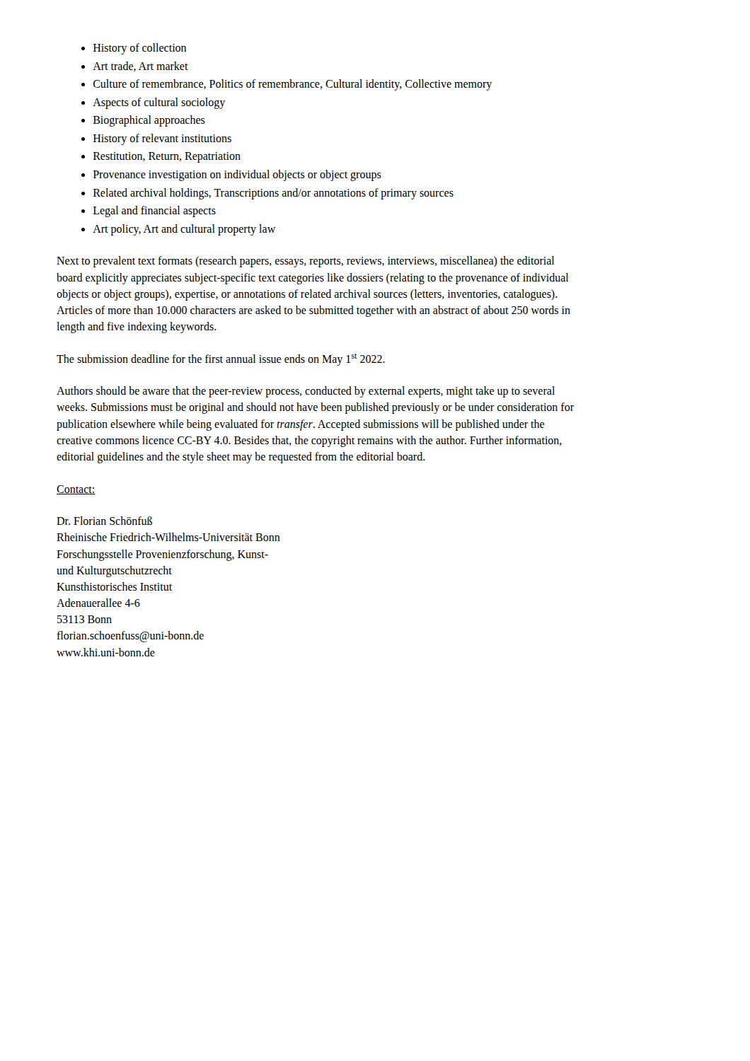History of collection
Art trade, Art market
Culture of remembrance, Politics of remembrance, Cultural identity, Collective memory
Aspects of cultural sociology
Biographical approaches
History of relevant institutions
Restitution, Return, Repatriation
Provenance investigation on individual objects or object groups
Related archival holdings, Transcriptions and/or annotations of primary sources
Legal and financial aspects
Art policy, Art and cultural property law
Next to prevalent text formats (research papers, essays, reports, reviews, interviews, miscellanea) the editorial board explicitly appreciates subject-specific text categories like dossiers (relating to the provenance of individual objects or object groups), expertise, or annotations of related archival sources (letters, inventories, catalogues). Articles of more than 10.000 characters are asked to be submitted together with an abstract of about 250 words in length and five indexing keywords.
The submission deadline for the first annual issue ends on May 1st 2022.
Authors should be aware that the peer-review process, conducted by external experts, might take up to several weeks. Submissions must be original and should not have been published previously or be under consideration for publication elsewhere while being evaluated for transfer. Accepted submissions will be published under the creative commons licence CC-BY 4.0. Besides that, the copyright remains with the author. Further information, editorial guidelines and the style sheet may be requested from the editorial board.
Contact:
Dr. Florian Schönfuß
Rheinische Friedrich-Wilhelms-Universität Bonn
Forschungsstelle Provenienzforschung, Kunst-
und Kulturgutschutzrecht
Kunsthistorisches Institut
Adenauerallee 4-6
53113 Bonn
florian.schoenfuss@uni-bonn.de
www.khi.uni-bonn.de